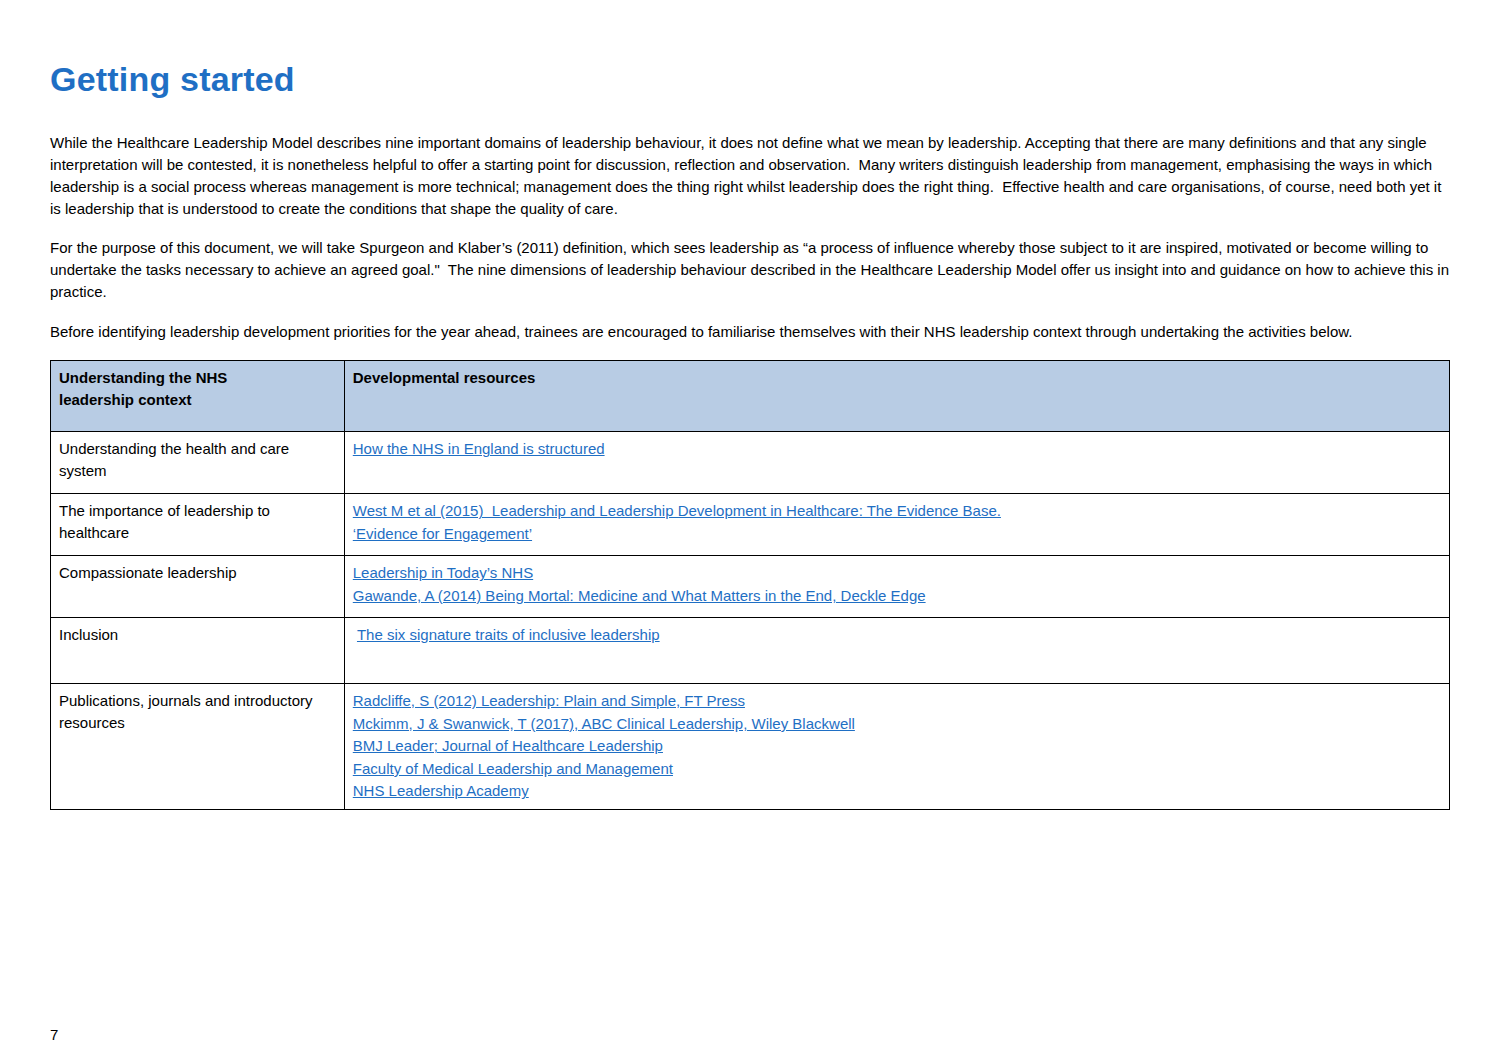Getting started
While the Healthcare Leadership Model describes nine important domains of leadership behaviour, it does not define what we mean by leadership. Accepting that there are many definitions and that any single interpretation will be contested, it is nonetheless helpful to offer a starting point for discussion, reflection and observation. Many writers distinguish leadership from management, emphasising the ways in which leadership is a social process whereas management is more technical; management does the thing right whilst leadership does the right thing. Effective health and care organisations, of course, need both yet it is leadership that is understood to create the conditions that shape the quality of care.
For the purpose of this document, we will take Spurgeon and Klaber’s (2011) definition, which sees leadership as “a process of influence whereby those subject to it are inspired, motivated or become willing to undertake the tasks necessary to achieve an agreed goal." The nine dimensions of leadership behaviour described in the Healthcare Leadership Model offer us insight into and guidance on how to achieve this in practice.
Before identifying leadership development priorities for the year ahead, trainees are encouraged to familiarise themselves with their NHS leadership context through undertaking the activities below.
| Understanding the NHS leadership context | Developmental resources |
| --- | --- |
| Understanding the health and care system | How the NHS in England is structured |
| The importance of leadership to healthcare | West M et al (2015) Leadership and Leadership Development in Healthcare: The Evidence Base. ‘Evidence for Engagement’ |
| Compassionate leadership | Leadership in Today’s NHS Gawande, A (2014) Being Mortal: Medicine and What Matters in the End, Deckle Edge |
| Inclusion | The six signature traits of inclusive leadership |
| Publications, journals and introductory resources | Radcliffe, S (2012) Leadership: Plain and Simple, FT Press Mckimm, J & Swanwick, T (2017), ABC Clinical Leadership, Wiley Blackwell BMJ Leader; Journal of Healthcare Leadership Faculty of Medical Leadership and Management NHS Leadership Academy |
7